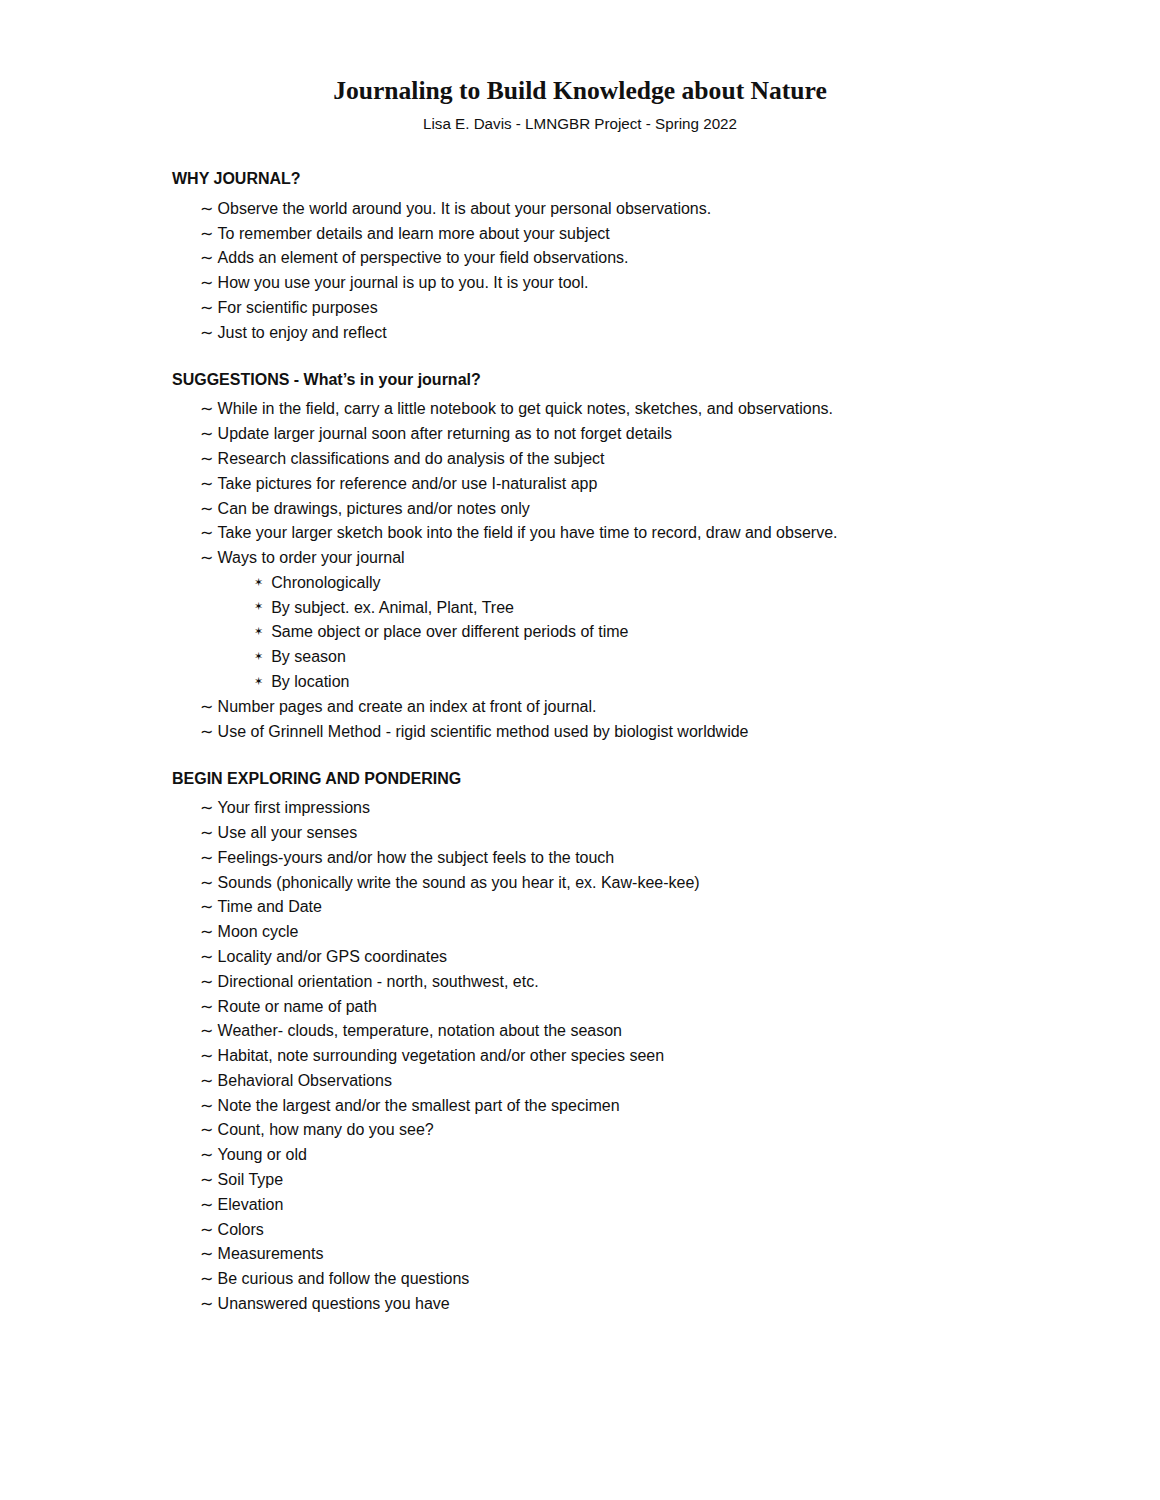Journaling to Build Knowledge about Nature
Lisa E. Davis - LMNGBR Project - Spring 2022
WHY JOURNAL?
Observe the world around you. It is about your personal observations.
To remember details and learn more about your subject
Adds an element of perspective to your field observations.
How you use your journal is up to you. It is your tool.
For scientific purposes
Just to enjoy and reflect
SUGGESTIONS - What’s in your journal?
While in the field, carry a little notebook to get quick notes, sketches, and observations.
Update larger journal soon after returning as to not forget details
Research classifications and do analysis of the subject
Take pictures for reference and/or use I-naturalist app
Can be drawings, pictures and/or notes only
Take your larger sketch book into the field if you have time to record, draw and observe.
Ways to order your journal
Chronologically
By subject. ex. Animal, Plant, Tree
Same object or place over different periods of time
By season
By location
Number pages and create an index at front of journal.
Use of Grinnell Method - rigid scientific method used by biologist worldwide
BEGIN EXPLORING AND PONDERING
Your first impressions
Use all your senses
Feelings-yours and/or how the subject feels to the touch
Sounds (phonically write the sound as you hear it, ex. Kaw-kee-kee)
Time and Date
Moon cycle
Locality and/or GPS coordinates
Directional orientation - north, southwest, etc.
Route or name of path
Weather- clouds, temperature, notation about the season
Habitat, note surrounding vegetation and/or other species seen
Behavioral Observations
Note the largest and/or the smallest part of the specimen
Count, how many do you see?
Young or old
Soil Type
Elevation
Colors
Measurements
Be curious and follow the questions
Unanswered questions you have